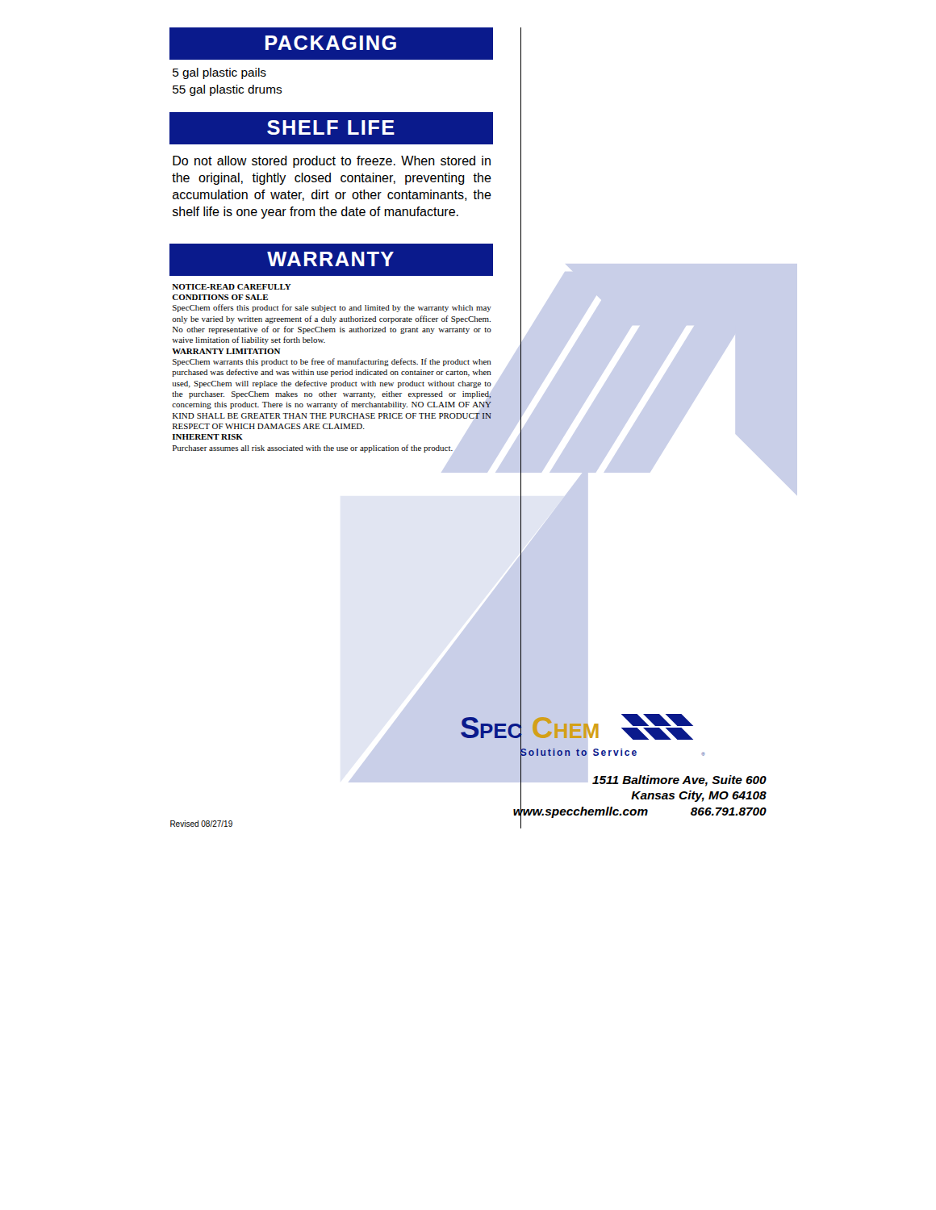PACKAGING
5 gal plastic pails
55 gal plastic drums
SHELF LIFE
Do not allow stored product to freeze. When stored in the original, tightly closed container, preventing the accumulation of water, dirt or other contaminants, the shelf life is one year from the date of manufacture.
WARRANTY
NOTICE-READ CAREFULLY
CONDITIONS OF SALE
SpecChem offers this product for sale subject to and limited by the warranty which may only be varied by written agreement of a duly authorized corporate officer of SpecChem. No other representative of or for SpecChem is authorized to grant any warranty or to waive limitation of liability set forth below.
WARRANTY LIMITATION
SpecChem warrants this product to be free of manufacturing defects. If the product when purchased was defective and was within use period indicated on container or carton, when used, SpecChem will replace the defective product with new product without charge to the purchaser. SpecChem makes no other warranty, either expressed or implied, concerning this product. There is no warranty of merchantability. NO CLAIM OF ANY KIND SHALL BE GREATER THAN THE PURCHASE PRICE OF THE PRODUCT IN RESPECT OF WHICH DAMAGES ARE CLAIMED.
INHERENT RISK
Purchaser assumes all risk associated with the use or application of the product.
S PEC C HEM Solution to Service ®
1511 Baltimore Ave, Suite 600
Kansas City, MO 64108
www.specchemllc.com 866.791.8700
Revised 08/27/19